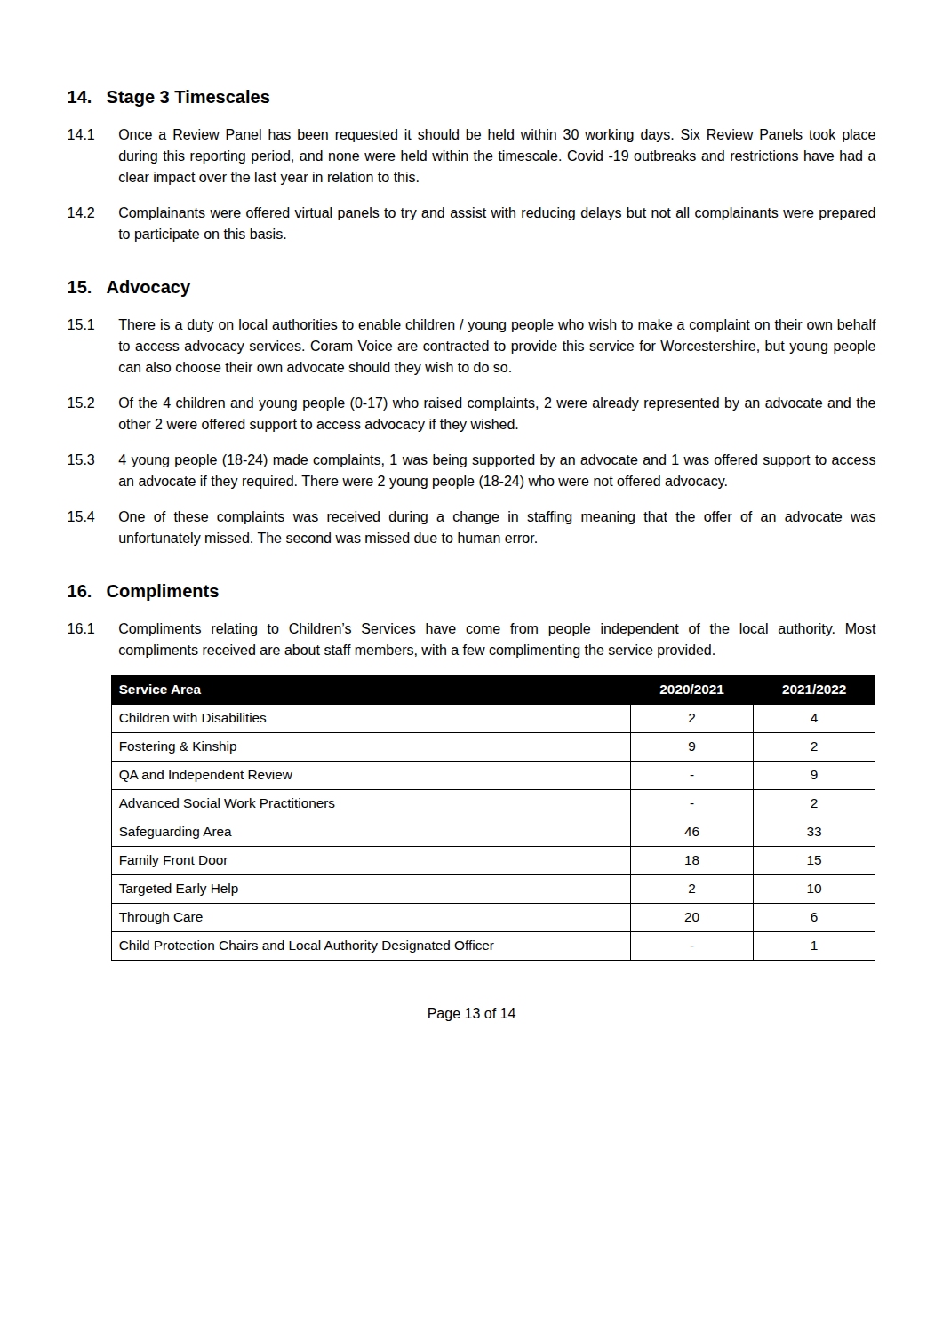14. Stage 3 Timescales
14.1
Once a Review Panel has been requested it should be held within 30 working days. Six Review Panels took place during this reporting period, and none were held within the timescale. Covid -19 outbreaks and restrictions have had a clear impact over the last year in relation to this.
14.2
Complainants were offered virtual panels to try and assist with reducing delays but not all complainants were prepared to participate on this basis.
15. Advocacy
15.1
There is a duty on local authorities to enable children / young people who wish to make a complaint on their own behalf to access advocacy services. Coram Voice are contracted to provide this service for Worcestershire, but young people can also choose their own advocate should they wish to do so.
15.2
Of the 4 children and young people (0-17) who raised complaints, 2 were already represented by an advocate and the other 2 were offered support to access advocacy if they wished.
15.3
4 young people (18-24) made complaints, 1 was being supported by an advocate and 1 was offered support to access an advocate if they required. There were 2 young people (18-24) who were not offered advocacy.
15.4
One of these complaints was received during a change in staffing meaning that the offer of an advocate was unfortunately missed. The second was missed due to human error.
16. Compliments
16.1
Compliments relating to Children’s Services have come from people independent of the local authority. Most compliments received are about staff members, with a few complimenting the service provided.
| Service Area | 2020/2021 | 2021/2022 |
| --- | --- | --- |
| Children with Disabilities | 2 | 4 |
| Fostering & Kinship | 9 | 2 |
| QA and Independent Review | - | 9 |
| Advanced Social Work Practitioners | - | 2 |
| Safeguarding Area | 46 | 33 |
| Family Front Door | 18 | 15 |
| Targeted Early Help | 2 | 10 |
| Through Care | 20 | 6 |
| Child Protection Chairs and Local Authority Designated Officer | - | 1 |
Page 13 of 14